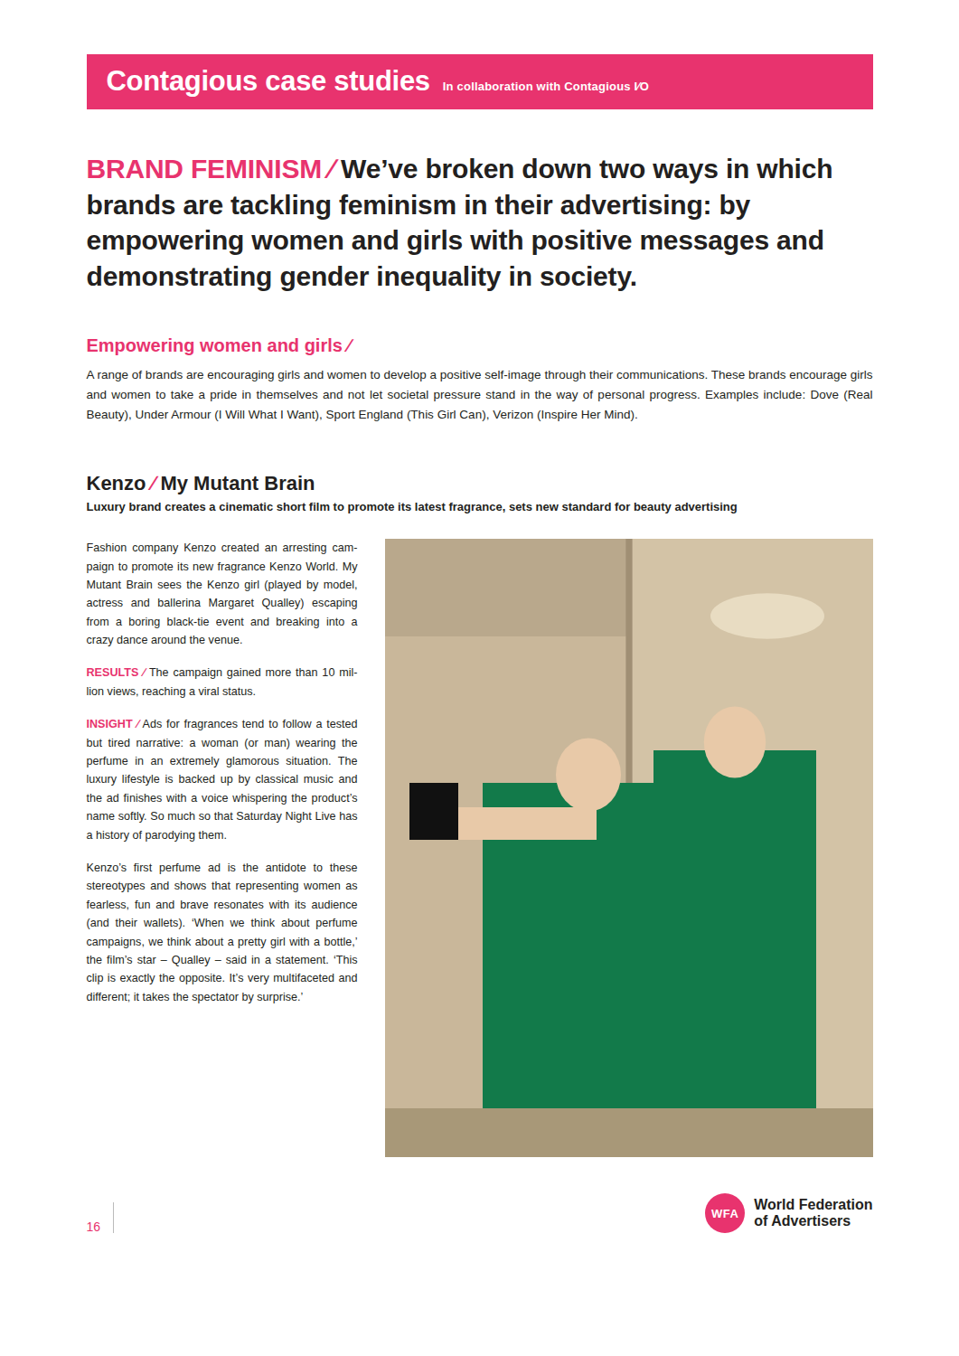Contagious case studies
In collaboration with Contagious I∕O
BRAND FEMINISM ∕ We’ve broken down two ways in which brands are tackling feminism in their advertising: by empowering women and girls with positive messages and demonstrating gender inequality in society.
Empowering women and girls ∕
A range of brands are encouraging girls and women to develop a positive self-image through their communications. These brands encourage girls and women to take a pride in themselves and not let societal pressure stand in the way of personal progress. Examples include: Dove (Real Beauty), Under Armour (I Will What I Want), Sport England (This Girl Can), Verizon (Inspire Her Mind).
Kenzo ∕ My Mutant Brain
Luxury brand creates a cinematic short film to promote its latest fragrance, sets new standard for beauty advertising
Fashion company Kenzo created an arresting campaign to promote its new fragrance Kenzo World. My Mutant Brain sees the Kenzo girl (played by model, actress and ballerina Margaret Qualley) escaping from a boring black-tie event and breaking into a crazy dance around the venue.
RESULTS ∕ The campaign gained more than 10 million views, reaching a viral status.
INSIGHT ∕ Ads for fragrances tend to follow a tested but tired narrative: a woman (or man) wearing the perfume in an extremely glamorous situation. The luxury lifestyle is backed up by classical music and the ad finishes with a voice whispering the product’s name softly. So much so that Saturday Night Live has a history of parodying them.
Kenzo’s first perfume ad is the antidote to these stereotypes and shows that representing women as fearless, fun and brave resonates with its audience (and their wallets). ‘When we think about perfume campaigns, we think about a pretty girl with a bottle,’ the film’s star – Qualley – said in a statement. ‘This clip is exactly the opposite. It’s very multifaceted and different; it takes the spectator by surprise.’
16
WFA
World Federation
of Advertisers